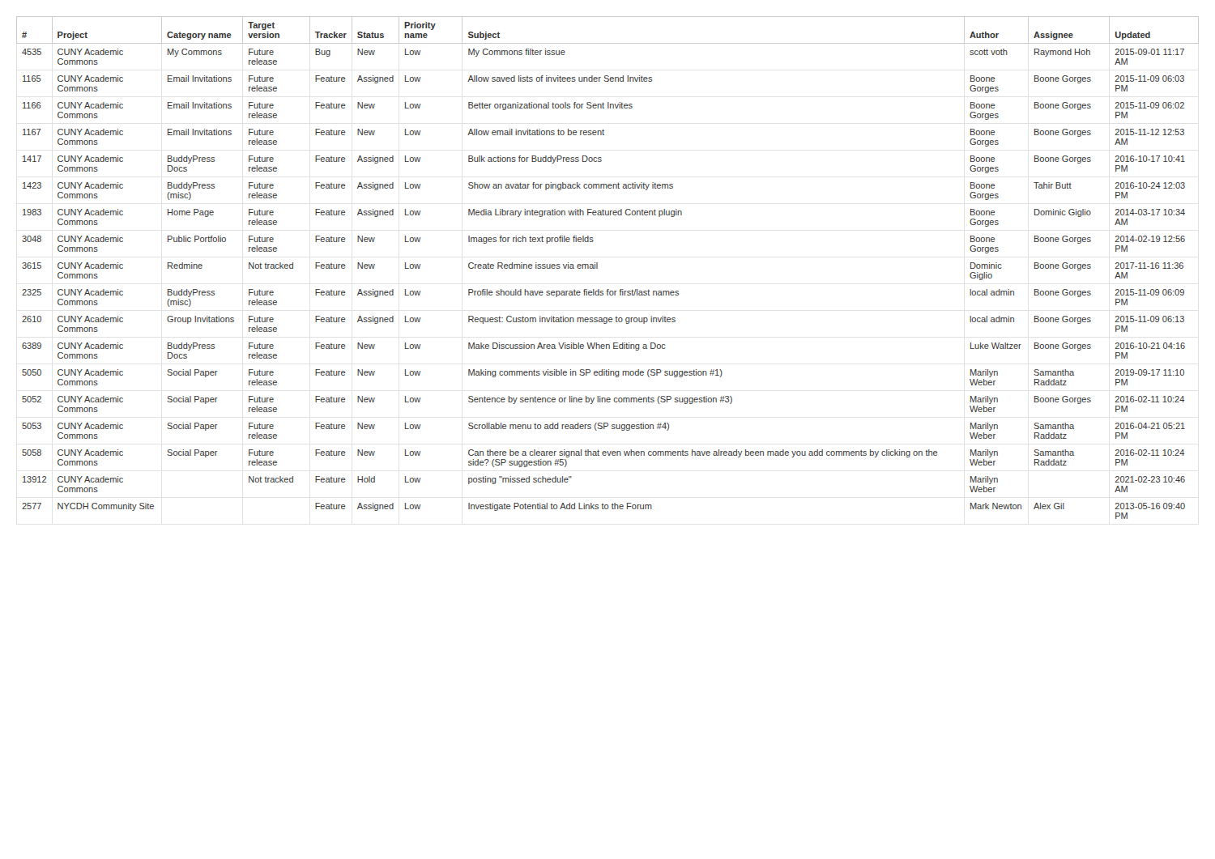| # | Project | Category name | Target version | Tracker | Status | Priority name | Subject | Author | Assignee | Updated |
| --- | --- | --- | --- | --- | --- | --- | --- | --- | --- | --- |
| 4535 | CUNY Academic Commons | My Commons | Future release | Bug | New | Low | My Commons filter issue | scott voth | Raymond Hoh | 2015-09-01 11:17 AM |
| 1165 | CUNY Academic Commons | Email Invitations | Future release | Feature | Assigned | Low | Allow saved lists of invitees under Send Invites | Boone Gorges | Boone Gorges | 2015-11-09 06:03 PM |
| 1166 | CUNY Academic Commons | Email Invitations | Future release | Feature | New | Low | Better organizational tools for Sent Invites | Boone Gorges | Boone Gorges | 2015-11-09 06:02 PM |
| 1167 | CUNY Academic Commons | Email Invitations | Future release | Feature | New | Low | Allow email invitations to be resent | Boone Gorges | Boone Gorges | 2015-11-12 12:53 AM |
| 1417 | CUNY Academic Commons | BuddyPress Docs | Future release | Feature | Assigned | Low | Bulk actions for BuddyPress Docs | Boone Gorges | Boone Gorges | 2016-10-17 10:41 PM |
| 1423 | CUNY Academic Commons | BuddyPress (misc) | Future release | Feature | Assigned | Low | Show an avatar for pingback comment activity items | Boone Gorges | Tahir Butt | 2016-10-24 12:03 PM |
| 1983 | CUNY Academic Commons | Home Page | Future release | Feature | Assigned | Low | Media Library integration with Featured Content plugin | Boone Gorges | Dominic Giglio | 2014-03-17 10:34 AM |
| 3048 | CUNY Academic Commons | Public Portfolio | Future release | Feature | New | Low | Images for rich text profile fields | Boone Gorges | Boone Gorges | 2014-02-19 12:56 PM |
| 3615 | CUNY Academic Commons | Redmine | Not tracked | Feature | New | Low | Create Redmine issues via email | Dominic Giglio | Boone Gorges | 2017-11-16 11:36 AM |
| 2325 | CUNY Academic Commons | BuddyPress (misc) | Future release | Feature | Assigned | Low | Profile should have separate fields for first/last names | local admin | Boone Gorges | 2015-11-09 06:09 PM |
| 2610 | CUNY Academic Commons | Group Invitations | Future release | Feature | Assigned | Low | Request: Custom invitation message to group invites | local admin | Boone Gorges | 2015-11-09 06:13 PM |
| 6389 | CUNY Academic Commons | BuddyPress Docs | Future release | Feature | New | Low | Make Discussion Area Visible When Editing a Doc | Luke Waltzer | Boone Gorges | 2016-10-21 04:16 PM |
| 5050 | CUNY Academic Commons | Social Paper | Future release | Feature | New | Low | Making comments visible in SP editing mode (SP suggestion #1) | Marilyn Weber | Samantha Raddatz | 2019-09-17 11:10 PM |
| 5052 | CUNY Academic Commons | Social Paper | Future release | Feature | New | Low | Sentence by sentence or line by line comments (SP suggestion #3) | Marilyn Weber | Boone Gorges | 2016-02-11 10:24 PM |
| 5053 | CUNY Academic Commons | Social Paper | Future release | Feature | New | Low | Scrollable menu to add readers (SP suggestion #4) | Marilyn Weber | Samantha Raddatz | 2016-04-21 05:21 PM |
| 5058 | CUNY Academic Commons | Social Paper | Future release | Feature | New | Low | Can there be a clearer signal that even when comments have already been made you add comments by clicking on the side? (SP suggestion #5) | Marilyn Weber | Samantha Raddatz | 2016-02-11 10:24 PM |
| 13912 | CUNY Academic Commons | | Not tracked | Feature | Hold | Low | posting "missed schedule" | Marilyn Weber | | 2021-02-23 10:46 AM |
| 2577 | NYCDH Community Site | | | Feature | Assigned | Low | Investigate Potential to Add Links to the Forum | Mark Newton | Alex Gil | 2013-05-16 09:40 PM |